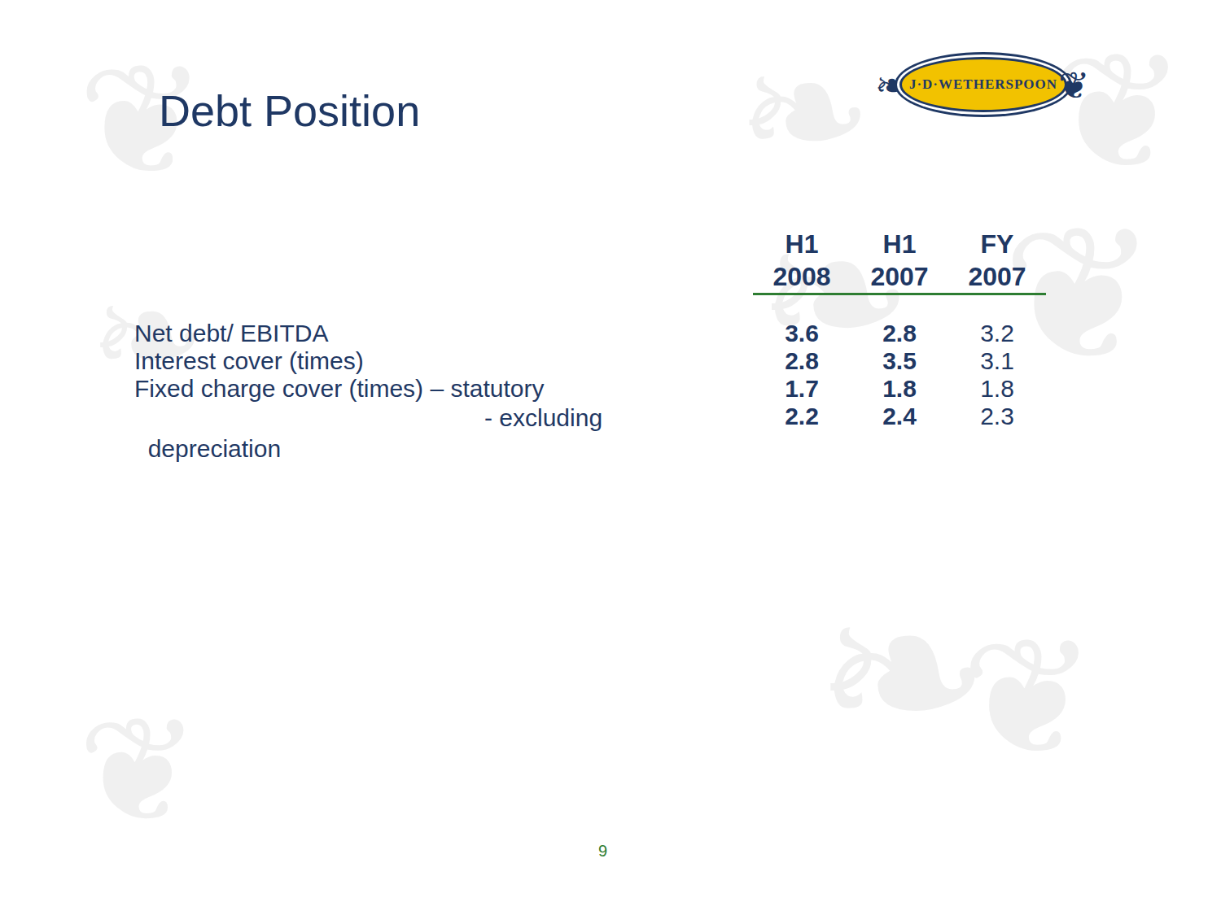❦
❧
❦
❧
❦
❧
❦
❧
❦
❧
J·D·WETHERSPOON
❦
Debt Position
| | H1 2008 | H1 2007 | FY 2007 |
| Net debt/ EBITDA | 3.6 | 2.8 | 3.2 |
| Interest cover (times) | 2.8 | 3.5 | 3.1 |
| Fixed charge cover (times) – statutory | 1.7 | 1.8 | 1.8 |
| - excluding depreciation | 2.2 | 2.4 | 2.3 |
9